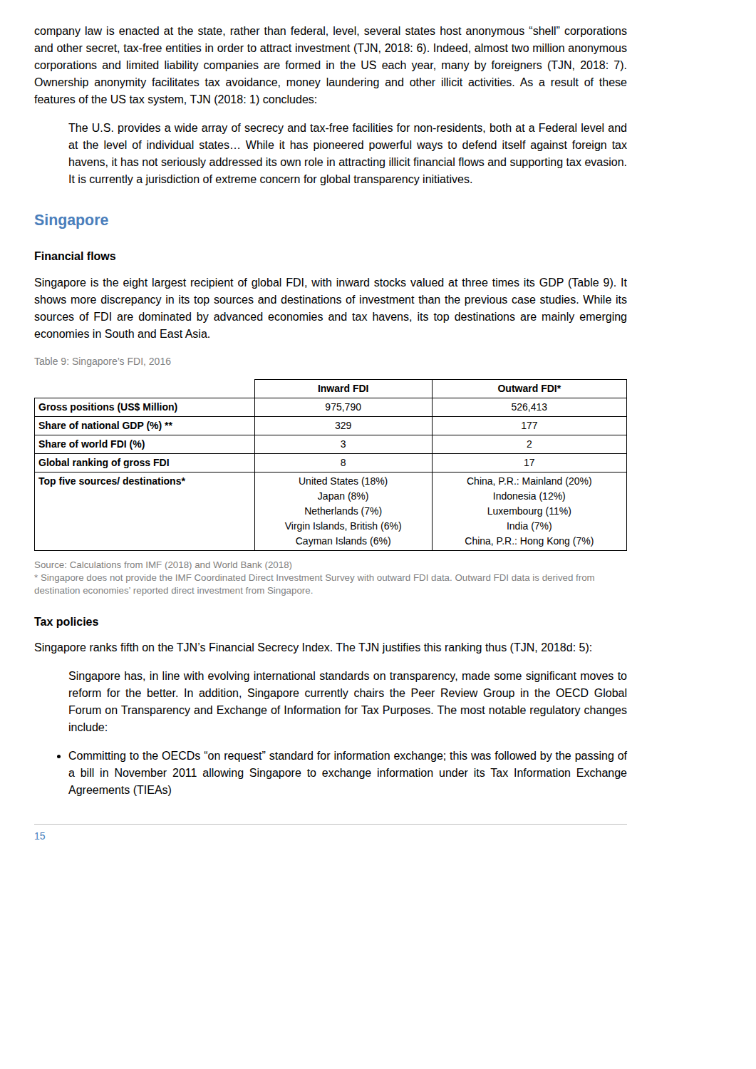company law is enacted at the state, rather than federal, level, several states host anonymous “shell” corporations and other secret, tax-free entities in order to attract investment (TJN, 2018: 6). Indeed, almost two million anonymous corporations and limited liability companies are formed in the US each year, many by foreigners (TJN, 2018: 7). Ownership anonymity facilitates tax avoidance, money laundering and other illicit activities. As a result of these features of the US tax system, TJN (2018: 1) concludes:
The U.S. provides a wide array of secrecy and tax-free facilities for non-residents, both at a Federal level and at the level of individual states… While it has pioneered powerful ways to defend itself against foreign tax havens, it has not seriously addressed its own role in attracting illicit financial flows and supporting tax evasion. It is currently a jurisdiction of extreme concern for global transparency initiatives.
Singapore
Financial flows
Singapore is the eight largest recipient of global FDI, with inward stocks valued at three times its GDP (Table 9). It shows more discrepancy in its top sources and destinations of investment than the previous case studies. While its sources of FDI are dominated by advanced economies and tax havens, its top destinations are mainly emerging economies in South and East Asia.
Table 9: Singapore’s FDI, 2016
| | Inward FDI | Outward FDI* |
| Gross positions (US$ Million) | 975,790 | 526,413 |
| Share of national GDP (%) ** | 329 | 177 |
| Share of world FDI (%) | 3 | 2 |
| Global ranking of gross FDI | 8 | 17 |
| Top five sources/ destinations* | United States (18%) Japan (8%) Netherlands (7%) Virgin Islands, British (6%) Cayman Islands (6%) | China, P.R.: Mainland (20%) Indonesia (12%) Luxembourg (11%) India (7%) China, P.R.: Hong Kong (7%) |
Source: Calculations from IMF (2018) and World Bank (2018)
* Singapore does not provide the IMF Coordinated Direct Investment Survey with outward FDI data. Outward FDI data is derived from destination economies’ reported direct investment from Singapore.
Tax policies
Singapore ranks fifth on the TJN’s Financial Secrecy Index. The TJN justifies this ranking thus (TJN, 2018d: 5):
Singapore has, in line with evolving international standards on transparency, made some significant moves to reform for the better. In addition, Singapore currently chairs the Peer Review Group in the OECD Global Forum on Transparency and Exchange of Information for Tax Purposes. The most notable regulatory changes include:
Committing to the OECDs “on request” standard for information exchange; this was followed by the passing of a bill in November 2011 allowing Singapore to exchange information under its Tax Information Exchange Agreements (TIEAs)
15